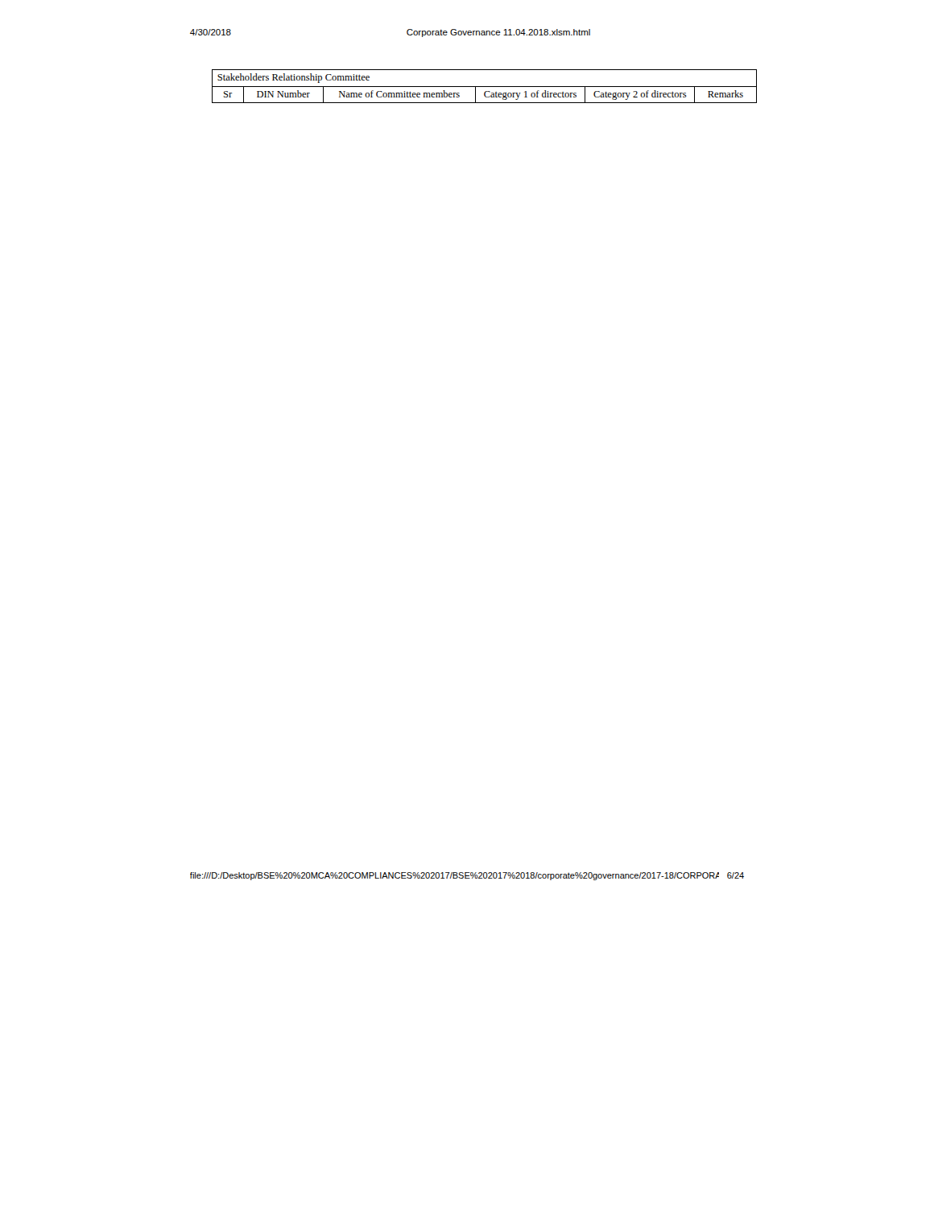4/30/2018
Corporate Governance 11.04.2018.xlsm.html
| Stakeholders Relationship Committee |
| Sr | DIN Number | Name of Committee members | Category 1 of directors | Category 2 of directors | Remarks |
file:///D:/Desktop/BSE%20%20MCA%20COMPLIANCES%202017/BSE%202017%2018/corporate%20governance/2017-18/CORPORATE%20GOVE…
6/24